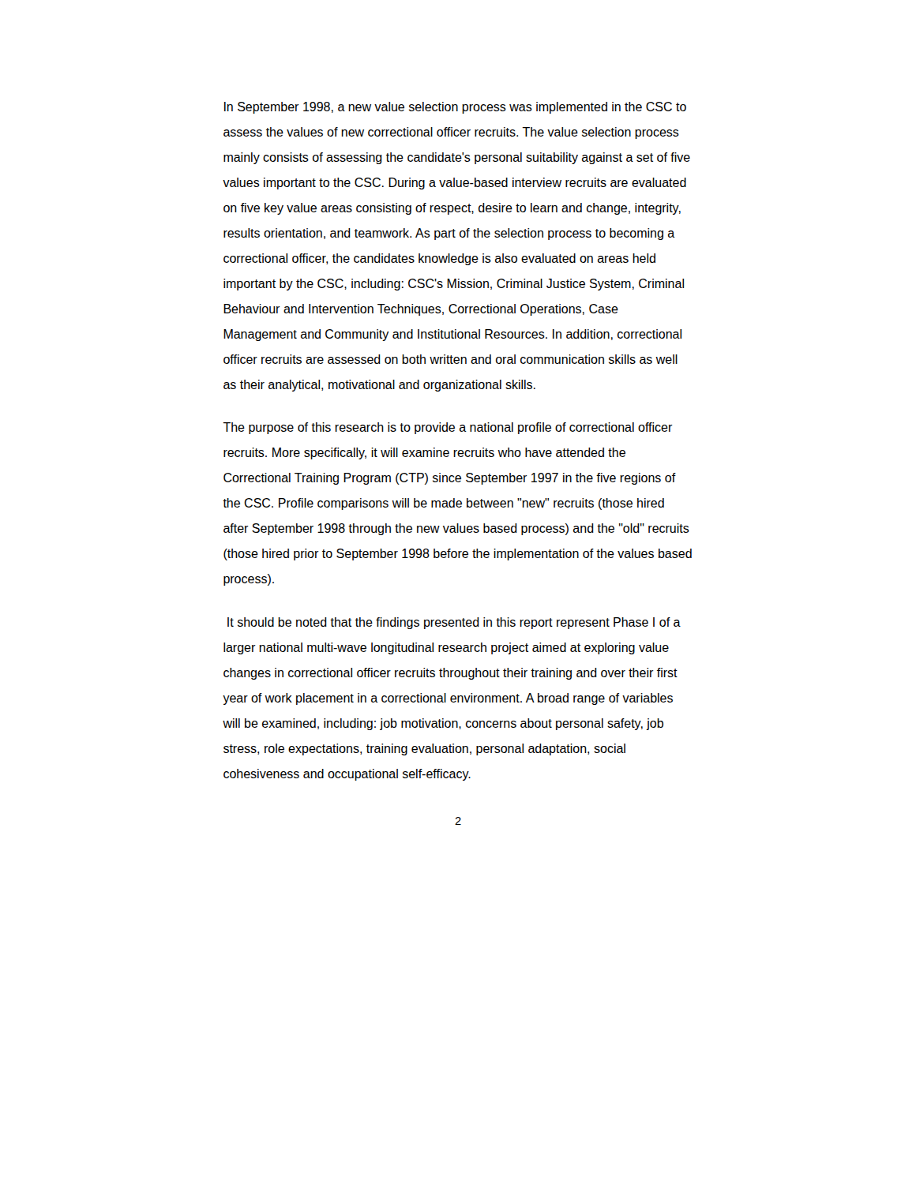In September 1998, a new value selection process was implemented in the CSC to assess the values of new correctional officer recruits. The value selection process mainly consists of assessing the candidate's personal suitability against a set of five values important to the CSC. During a value-based interview recruits are evaluated on five key value areas consisting of respect, desire to learn and change, integrity, results orientation, and teamwork. As part of the selection process to becoming a correctional officer, the candidates knowledge is also evaluated on areas held important by the CSC, including: CSC's Mission, Criminal Justice System, Criminal Behaviour and Intervention Techniques, Correctional Operations, Case Management and Community and Institutional Resources. In addition, correctional officer recruits are assessed on both written and oral communication skills as well as their analytical, motivational and organizational skills.
The purpose of this research is to provide a national profile of correctional officer recruits. More specifically, it will examine recruits who have attended the Correctional Training Program (CTP) since September 1997 in the five regions of the CSC. Profile comparisons will be made between "new" recruits (those hired after September 1998 through the new values based process) and the "old" recruits (those hired prior to September 1998 before the implementation of the values based process).
It should be noted that the findings presented in this report represent Phase I of a larger national multi-wave longitudinal research project aimed at exploring value changes in correctional officer recruits throughout their training and over their first year of work placement in a correctional environment. A broad range of variables will be examined, including: job motivation, concerns about personal safety, job stress, role expectations, training evaluation, personal adaptation, social cohesiveness and occupational self-efficacy.
2